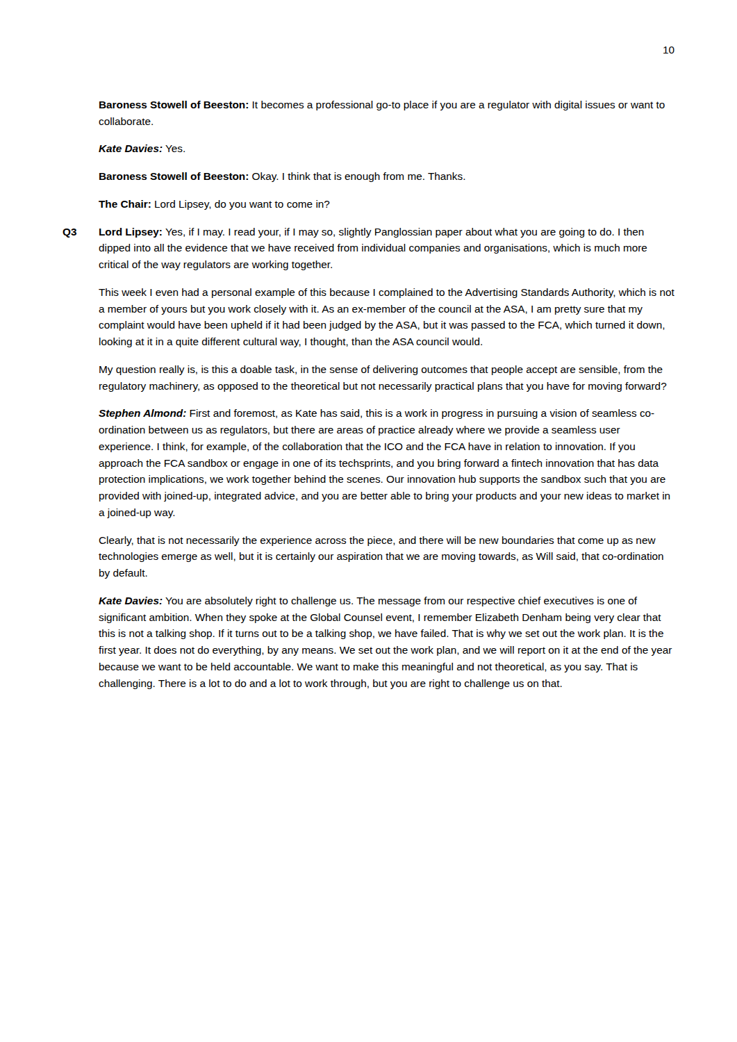10
Baroness Stowell of Beeston: It becomes a professional go-to place if you are a regulator with digital issues or want to collaborate.
Kate Davies: Yes.
Baroness Stowell of Beeston: Okay. I think that is enough from me. Thanks.
The Chair: Lord Lipsey, do you want to come in?
Q3
Lord Lipsey: Yes, if I may. I read your, if I may so, slightly Panglossian paper about what you are going to do. I then dipped into all the evidence that we have received from individual companies and organisations, which is much more critical of the way regulators are working together.
This week I even had a personal example of this because I complained to the Advertising Standards Authority, which is not a member of yours but you work closely with it. As an ex-member of the council at the ASA, I am pretty sure that my complaint would have been upheld if it had been judged by the ASA, but it was passed to the FCA, which turned it down, looking at it in a quite different cultural way, I thought, than the ASA council would.
My question really is, is this a doable task, in the sense of delivering outcomes that people accept are sensible, from the regulatory machinery, as opposed to the theoretical but not necessarily practical plans that you have for moving forward?
Stephen Almond: First and foremost, as Kate has said, this is a work in progress in pursuing a vision of seamless co-ordination between us as regulators, but there are areas of practice already where we provide a seamless user experience. I think, for example, of the collaboration that the ICO and the FCA have in relation to innovation. If you approach the FCA sandbox or engage in one of its techsprints, and you bring forward a fintech innovation that has data protection implications, we work together behind the scenes. Our innovation hub supports the sandbox such that you are provided with joined-up, integrated advice, and you are better able to bring your products and your new ideas to market in a joined-up way.
Clearly, that is not necessarily the experience across the piece, and there will be new boundaries that come up as new technologies emerge as well, but it is certainly our aspiration that we are moving towards, as Will said, that co-ordination by default.
Kate Davies: You are absolutely right to challenge us. The message from our respective chief executives is one of significant ambition. When they spoke at the Global Counsel event, I remember Elizabeth Denham being very clear that this is not a talking shop. If it turns out to be a talking shop, we have failed. That is why we set out the work plan. It is the first year. It does not do everything, by any means. We set out the work plan, and we will report on it at the end of the year because we want to be held accountable. We want to make this meaningful and not theoretical, as you say. That is challenging. There is a lot to do and a lot to work through, but you are right to challenge us on that.